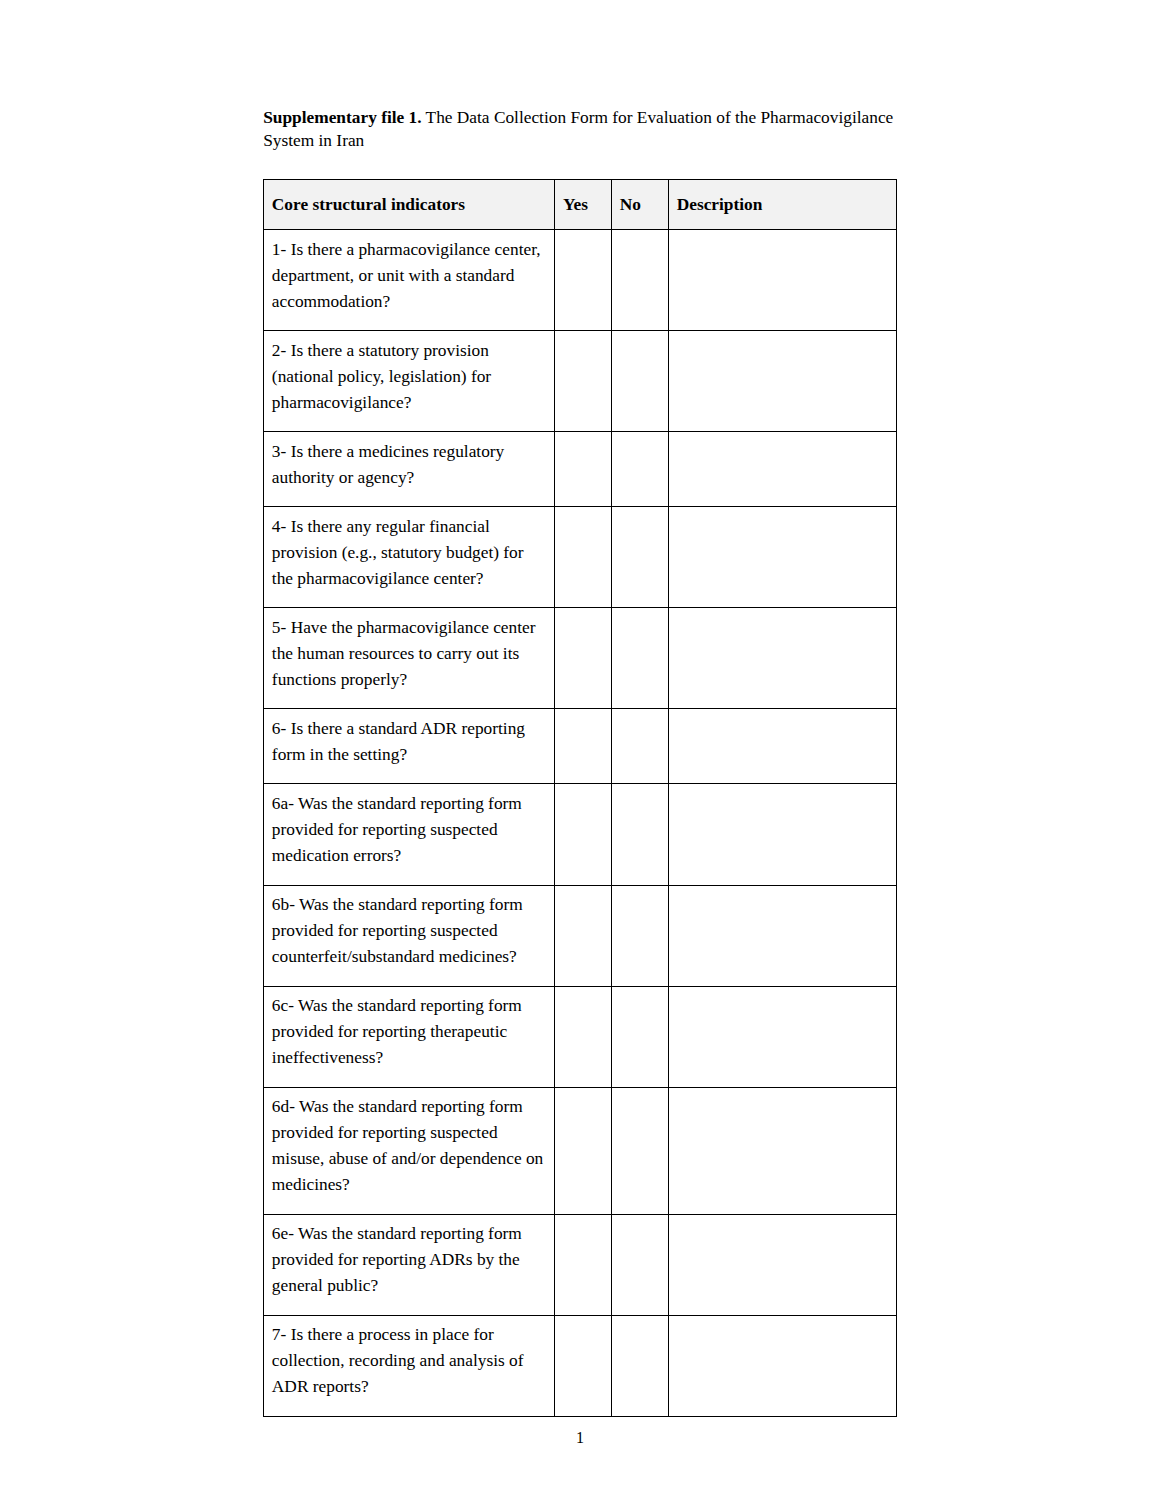Supplementary file 1. The Data Collection Form for Evaluation of the Pharmacovigilance System in Iran
| Core structural indicators | Yes | No | Description |
| --- | --- | --- | --- |
| 1- Is there a pharmacovigilance center, department, or unit with a standard accommodation? | | | |
| 2- Is there a statutory provision (national policy, legislation) for pharmacovigilance? | | | |
| 3- Is there a medicines regulatory authority or agency? | | | |
| 4- Is there any regular financial provision (e.g., statutory budget) for the pharmacovigilance center? | | | |
| 5- Have the pharmacovigilance center the human resources to carry out its functions properly? | | | |
| 6- Is there a standard ADR reporting form in the setting? | | | |
| 6a- Was the standard reporting form provided for reporting suspected medication errors? | | | |
| 6b- Was the standard reporting form provided for reporting suspected counterfeit/substandard medicines? | | | |
| 6c- Was the standard reporting form provided for reporting therapeutic ineffectiveness? | | | |
| 6d- Was the standard reporting form provided for reporting suspected misuse, abuse of and/or dependence on medicines? | | | |
| 6e- Was the standard reporting form provided for reporting ADRs by the general public? | | | |
| 7- Is there a process in place for collection, recording and analysis of ADR reports? | | | |
1